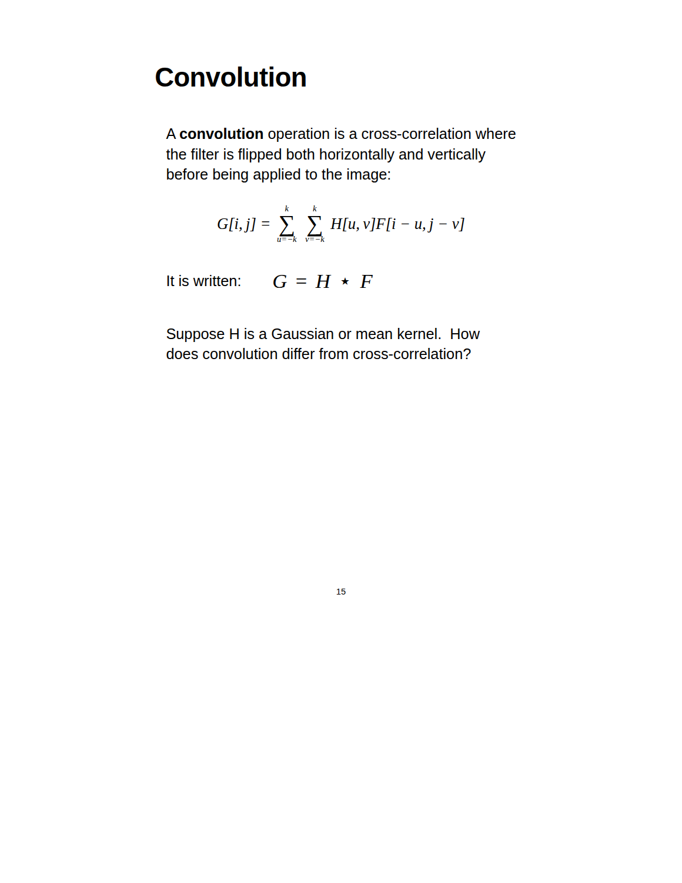Convolution
A convolution operation is a cross-correlation where the filter is flipped both horizontally and vertically before being applied to the image:
G[i, j] = k ∑ u=−k k ∑ v=−k H[u, v]F[i − u, j − v]
It is written: G = H ⋆ F
Suppose H is a Gaussian or mean kernel. How does convolution differ from cross-correlation?
15